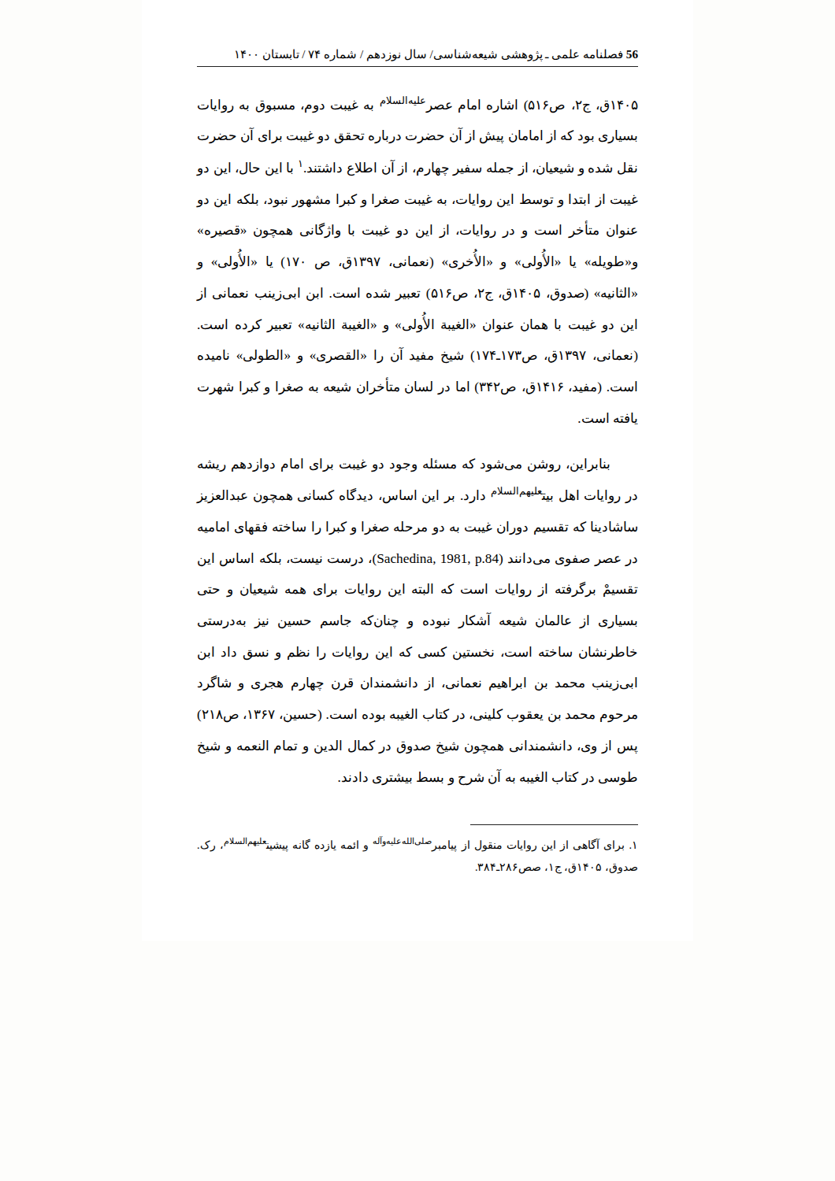56 فصلنامه علمی ـ پژوهشی شیعه‌شناسی/ سال نوزدهم / شماره ۷۴ / تابستان ۱۴۰۰
۱۴۰۵ق، ج۲، ص۵۱۶) اشاره امام عصرعلیه‌السلام به غیبت دوم، مسبوق به روایات بسیاری بود که از امامان پیش از آن حضرت درباره تحقق دو غیبت برای آن حضرت نقل شده و شیعیان، از جمله سفیر چهارم، از آن اطلاع داشتند.۱ با این حال، این دو غیبت از ابتدا و توسط این روایات، به غیبت صغرا و کبرا مشهور نبود، بلکه این دو عنوان متأخر است و در روایات، از این دو غیبت با واژگانی همچون «قصیره» و«طویله» یا «الأُولی» و «الأُخری» (نعمانی، ۱۳۹۷ق، ص ۱۷۰) یا «الأُولی» و «الثانیه» (صدوق، ۱۴۰۵ق، ج۲، ص۵۱۶) تعبیر شده است. ابن ابی‌زینب نعمانی از این دو غیبت با همان عنوان «الغیبة الأُولی» و «الغیبة الثانیه» تعبیر کرده است. (نعمانی، ۱۳۹۷ق، ص۱۷۳ـ۱۷۴) شیخ مفید آن را «القصری» و «الطولی» نامیده است. (مفید، ۱۴۱۶ق، ص۳۴۲) اما در لسان متأخران شیعه به صغرا و کبرا شهرت یافته است.
بنابراین، روشن می‌شود که مسئله وجود دو غیبت برای امام دوازدهم ریشه در روایات اهل بیتعلیهم‌السلام دارد. بر این اساس، دیدگاه کسانی همچون عبدالعزیز ساشادینا که تقسیم دوران غیبت به دو مرحله صغرا و کبرا را ساخته فقهای امامیه در عصر صفوی می‌دانند (Sachedina, 1981, p.84)، درست نیست، بلکه اساس این تقسیم‌ْ برگرفته از روایات است که البته این روایات برای همه شیعیان و حتی بسیاری از عالمان شیعه آشکار نبوده و چنان‌که جاسم حسین نیز به‌درستی خاطرنشان ساخته است، نخستین کسی که این روایات را نظم و نسق داد ابن ابی‌زینب محمد بن ابراهیم نعمانی، از دانشمندان قرن چهارم هجری و شاگرد مرحوم محمد بن یعقوب کلینی، در کتاب الغیبه بوده است. (حسین، ۱۳۶۷، ص۲۱۸) پس از وی، دانشمندانی همچون شیخ صدوق در کمال الدین و تمام النعمه و شیخ طوسی در کتاب الغیبه به آن شرح و بسط بیشتری دادند.
۱. برای آگاهی از این روایات منقول از پیامبرصلی‌الله‌علیه‌وآله و ائمه یازده گانه پیشینعلیهم‌السلام، رک. صدوق، ۱۴۰۵ق، ج۱، صص۲۸۶ـ۳۸۴.